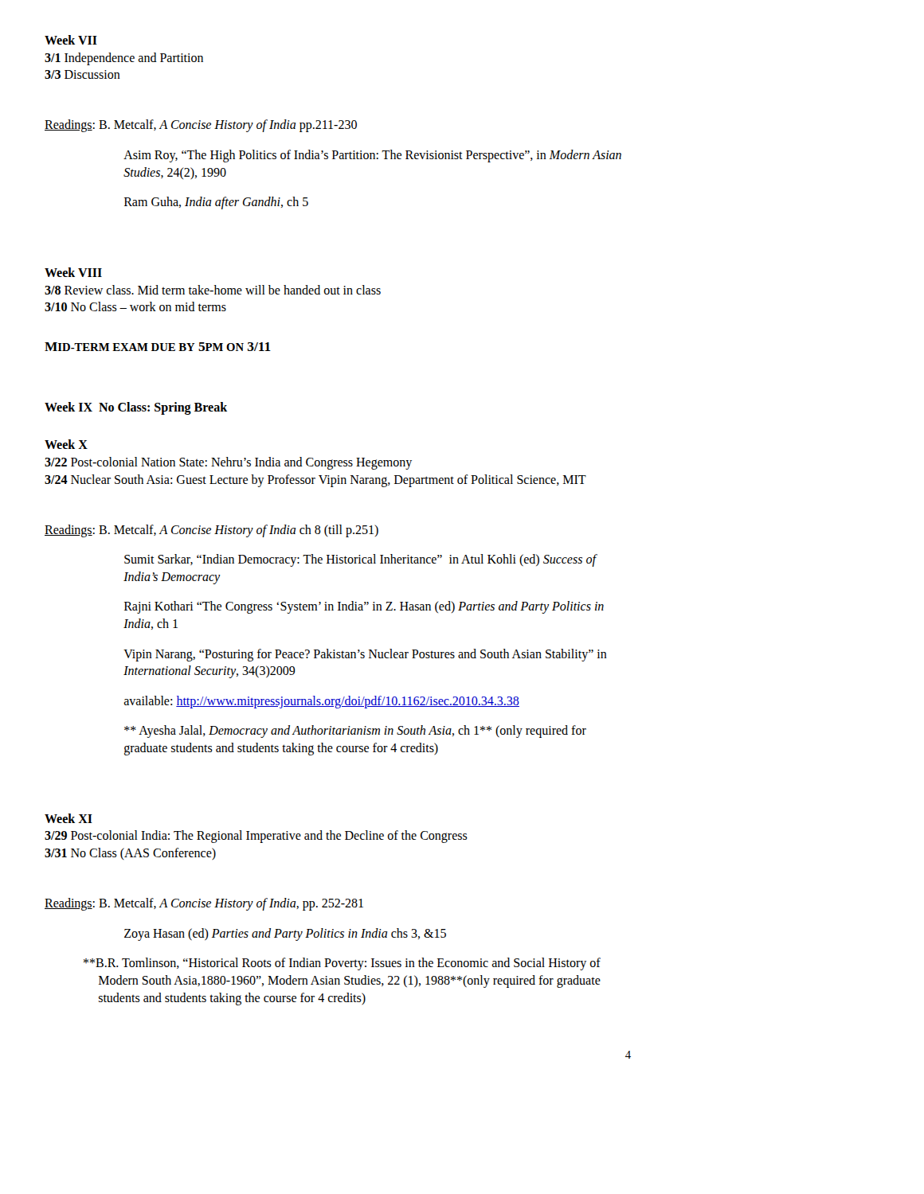Week VII
3/1 Independence and Partition
3/3 Discussion
Readings: B. Metcalf, A Concise History of India pp.211-230
Asim Roy, “The High Politics of India’s Partition: The Revisionist Perspective”, in Modern Asian Studies, 24(2), 1990
Ram Guha, India after Gandhi, ch 5
Week VIII
3/8 Review class. Mid term take-home will be handed out in class
3/10 No Class – work on mid terms
MID-TERM EXAM DUE BY 5PM ON 3/11
Week IX No Class: Spring Break
Week X
3/22 Post-colonial Nation State: Nehru’s India and Congress Hegemony
3/24 Nuclear South Asia: Guest Lecture by Professor Vipin Narang, Department of Political Science, MIT
Readings: B. Metcalf, A Concise History of India ch 8 (till p.251)
Sumit Sarkar, “Indian Democracy: The Historical Inheritance” in Atul Kohli (ed) Success of India’s Democracy
Rajni Kothari “The Congress ‘System’ in India” in Z. Hasan (ed) Parties and Party Politics in India, ch 1
Vipin Narang, “Posturing for Peace? Pakistan’s Nuclear Postures and South Asian Stability” in International Security, 34(3)2009
available: http://www.mitpressjournals.org/doi/pdf/10.1162/isec.2010.34.3.38
** Ayesha Jalal, Democracy and Authoritarianism in South Asia, ch 1** (only required for graduate students and students taking the course for 4 credits)
Week XI
3/29 Post-colonial India: The Regional Imperative and the Decline of the Congress
3/31 No Class (AAS Conference)
Readings: B. Metcalf, A Concise History of India, pp. 252-281
Zoya Hasan (ed) Parties and Party Politics in India chs 3, &15
**B.R. Tomlinson, “Historical Roots of Indian Poverty: Issues in the Economic and Social History of Modern South Asia,1880-1960”, Modern Asian Studies, 22 (1), 1988**(only required for graduate students and students taking the course for 4 credits)
4